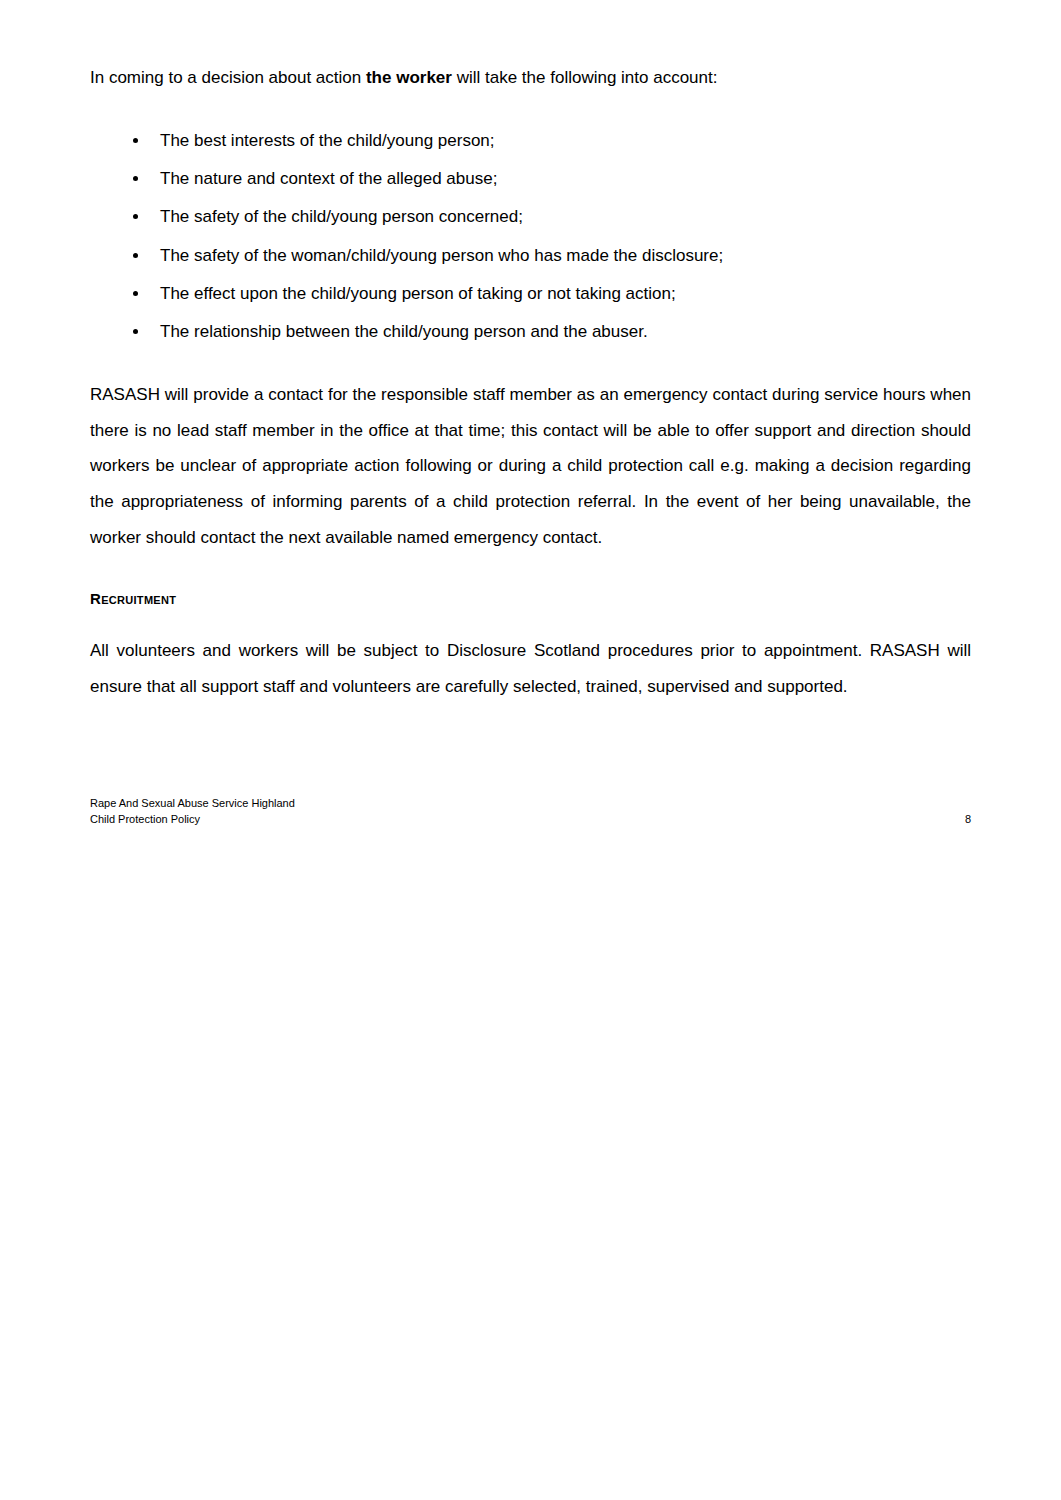In coming to a decision about action the worker will take the following into account:
The best interests of the child/young person;
The nature and context of the alleged abuse;
The safety of the child/young person concerned;
The safety of the woman/child/young person who has made the disclosure;
The effect upon the child/young person of taking or not taking action;
The relationship between the child/young person and the abuser.
RASASH will provide a contact for the responsible staff member as an emergency contact during service hours when there is no lead staff member in the office at that time; this contact will be able to offer support and direction should workers be unclear of appropriate action following or during a child protection call e.g. making a decision regarding the appropriateness of informing parents of a child protection referral. In the event of her being unavailable, the worker should contact the next available named emergency contact.
Recruitment
All volunteers and workers will be subject to Disclosure Scotland procedures prior to appointment. RASASH will ensure that all support staff and volunteers are carefully selected, trained, supervised and supported.
Rape And Sexual Abuse Service Highland
Child Protection Policy 8